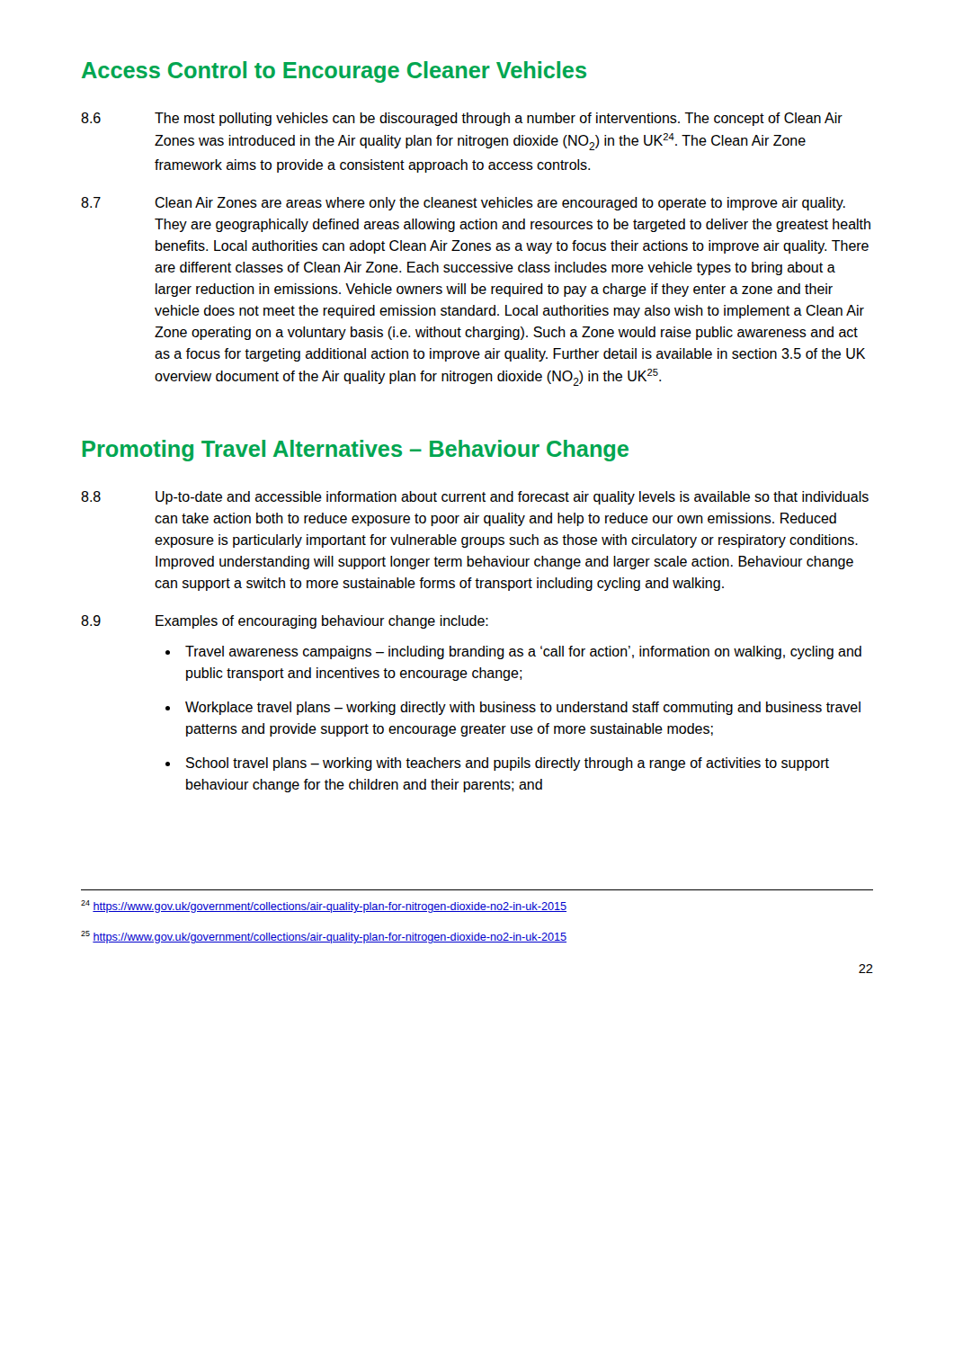Access Control to Encourage Cleaner Vehicles
8.6
The most polluting vehicles can be discouraged through a number of interventions. The concept of Clean Air Zones was introduced in the Air quality plan for nitrogen dioxide (NO2) in the UK24. The Clean Air Zone framework aims to provide a consistent approach to access controls.
8.7
Clean Air Zones are areas where only the cleanest vehicles are encouraged to operate to improve air quality. They are geographically defined areas allowing action and resources to be targeted to deliver the greatest health benefits. Local authorities can adopt Clean Air Zones as a way to focus their actions to improve air quality. There are different classes of Clean Air Zone. Each successive class includes more vehicle types to bring about a larger reduction in emissions. Vehicle owners will be required to pay a charge if they enter a zone and their vehicle does not meet the required emission standard. Local authorities may also wish to implement a Clean Air Zone operating on a voluntary basis (i.e. without charging). Such a Zone would raise public awareness and act as a focus for targeting additional action to improve air quality. Further detail is available in section 3.5 of the UK overview document of the Air quality plan for nitrogen dioxide (NO2) in the UK25.
Promoting Travel Alternatives – Behaviour Change
8.8
Up-to-date and accessible information about current and forecast air quality levels is available so that individuals can take action both to reduce exposure to poor air quality and help to reduce our own emissions. Reduced exposure is particularly important for vulnerable groups such as those with circulatory or respiratory conditions. Improved understanding will support longer term behaviour change and larger scale action. Behaviour change can support a switch to more sustainable forms of transport including cycling and walking.
8.9
Examples of encouraging behaviour change include:
Travel awareness campaigns – including branding as a ‘call for action’, information on walking, cycling and public transport and incentives to encourage change;
Workplace travel plans – working directly with business to understand staff commuting and business travel patterns and provide support to encourage greater use of more sustainable modes;
School travel plans – working with teachers and pupils directly through a range of activities to support behaviour change for the children and their parents; and
24 https://www.gov.uk/government/collections/air-quality-plan-for-nitrogen-dioxide-no2-in-uk-2015
25 https://www.gov.uk/government/collections/air-quality-plan-for-nitrogen-dioxide-no2-in-uk-2015
22